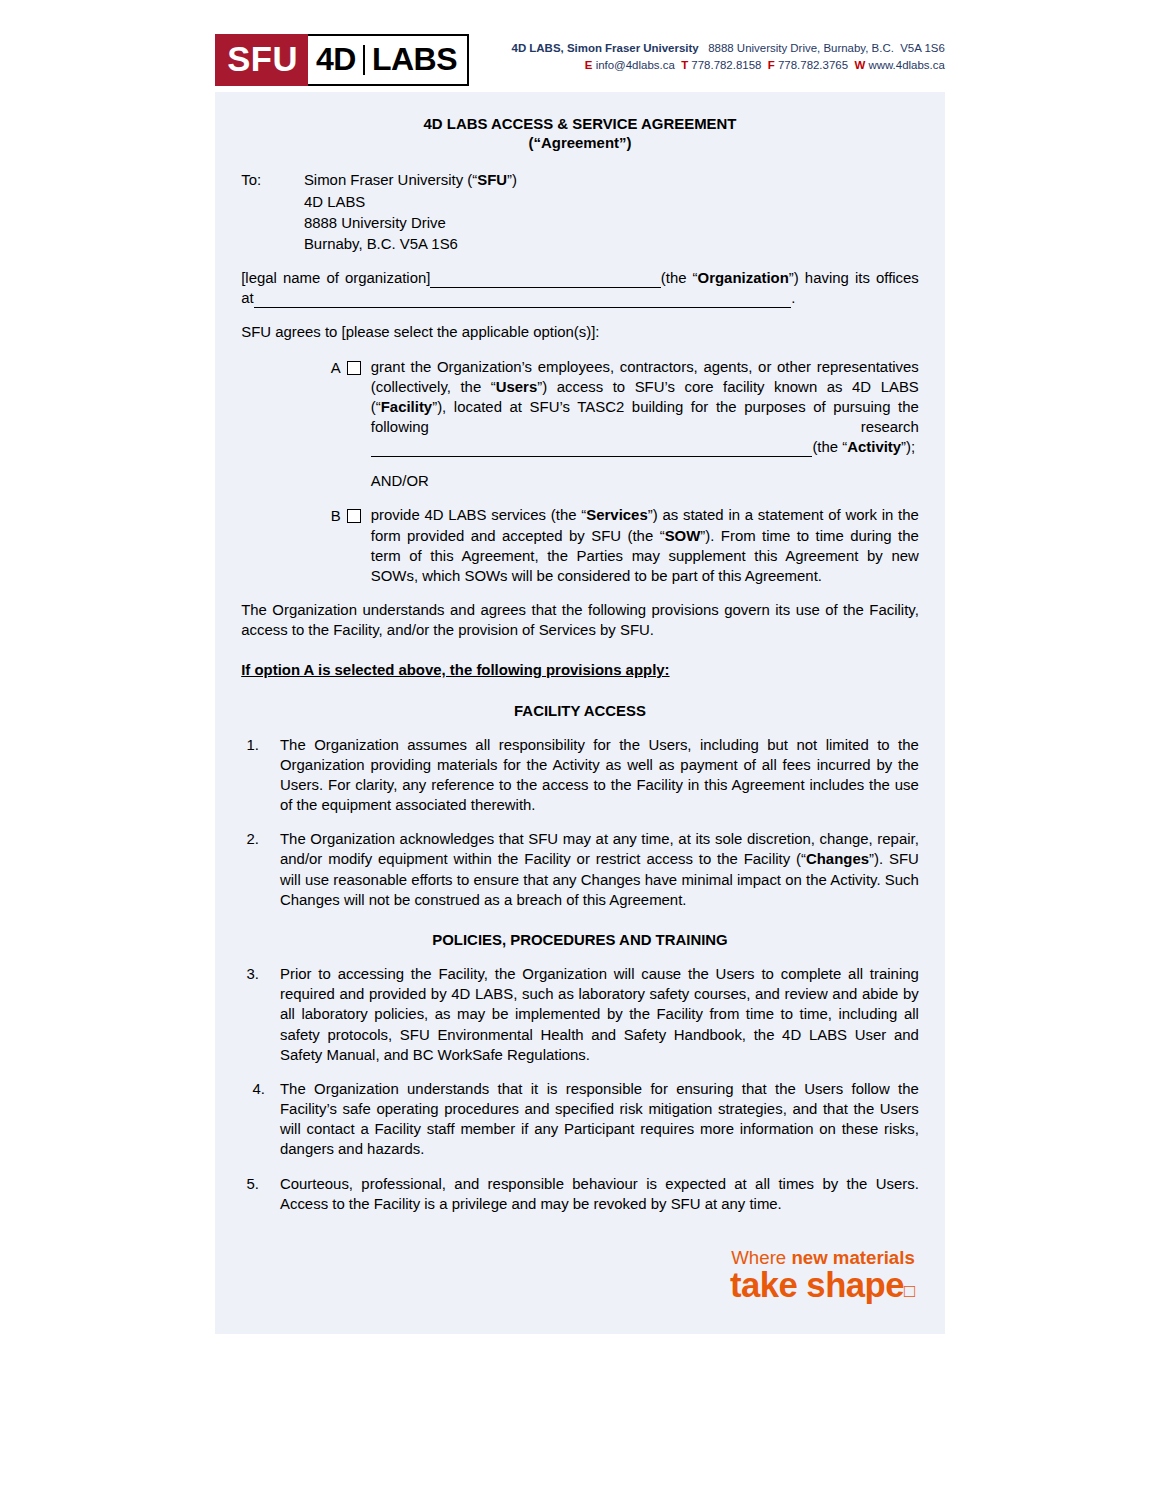SFU
4D LABS
4D LABS, Simon Fraser University 8888 University Drive, Burnaby, B.C. V5A 1S6
E info@4dlabs.ca T 778.782.8158 F 778.782.3765 W www.4dlabs.ca
4D LABS ACCESS & SERVICE AGREEMENT (“Agreement”)
To:
Simon Fraser University (“SFU”)
4D LABS
8888 University Drive
Burnaby, B.C. V5A 1S6
[legal name of organization] (the “Organization”) having its offices at .
SFU agrees to [please select the applicable option(s)]:
A
grant the Organization’s employees, contractors, agents, or other representatives (collectively, the “Users”) access to SFU’s core facility known as 4D LABS (“Facility”), located at SFU’s TASC2 building for the purposes of pursuing the following research (the “Activity”);
AND/OR
B
provide 4D LABS services (the “Services”) as stated in a statement of work in the form provided and accepted by SFU (the “SOW”). From time to time during the term of this Agreement, the Parties may supplement this Agreement by new SOWs, which SOWs will be considered to be part of this Agreement.
The Organization understands and agrees that the following provisions govern its use of the Facility, access to the Facility, and/or the provision of Services by SFU.
If option A is selected above, the following provisions apply:
FACILITY ACCESS
1.
The Organization assumes all responsibility for the Users, including but not limited to the Organization providing materials for the Activity as well as payment of all fees incurred by the Users. For clarity, any reference to the access to the Facility in this Agreement includes the use of the equipment associated therewith.
2.
The Organization acknowledges that SFU may at any time, at its sole discretion, change, repair, and/or modify equipment within the Facility or restrict access to the Facility (“Changes”). SFU will use reasonable efforts to ensure that any Changes have minimal impact on the Activity. Such Changes will not be construed as a breach of this Agreement.
POLICIES, PROCEDURES AND TRAINING
3.
Prior to accessing the Facility, the Organization will cause the Users to complete all training required and provided by 4D LABS, such as laboratory safety courses, and review and abide by all laboratory policies, as may be implemented by the Facility from time to time, including all safety protocols, SFU Environmental Health and Safety Handbook, the 4D LABS User and Safety Manual, and BC WorkSafe Regulations.
4.
The Organization understands that it is responsible for ensuring that the Users follow the Facility’s safe operating procedures and specified risk mitigation strategies, and that the Users will contact a Facility staff member if any Participant requires more information on these risks, dangers and hazards.
5.
Courteous, professional, and responsible behaviour is expected at all times by the Users. Access to the Facility is a privilege and may be revoked by SFU at any time.
Where new materials
take shape□